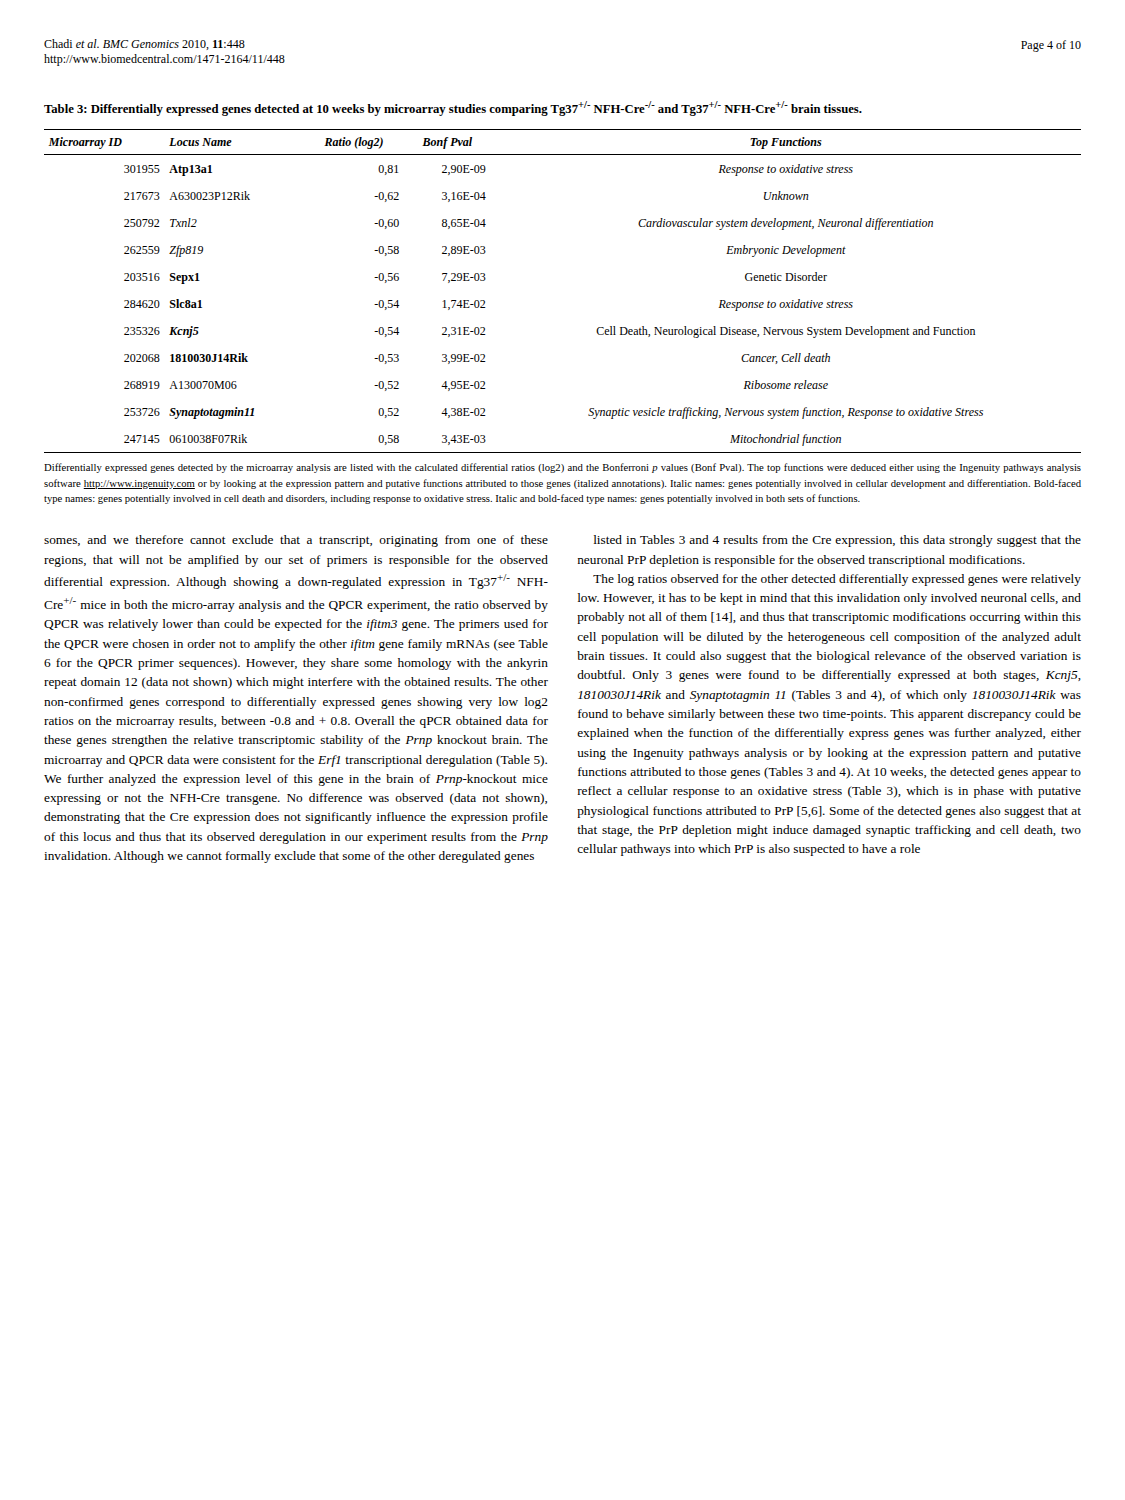Chadi et al. BMC Genomics 2010, 11:448
http://www.biomedcentral.com/1471-2164/11/448
Page 4 of 10
Table 3: Differentially expressed genes detected at 10 weeks by microarray studies comparing Tg37+/- NFH-Cre-/- and Tg37+/- NFH-Cre+/- brain tissues.
| Microarray ID | Locus Name | Ratio (log2) | Bonf Pval | Top Functions |
| --- | --- | --- | --- | --- |
| 301955 | Atp13a1 | 0,81 | 2,90E-09 | Response to oxidative stress |
| 217673 | A630023P12Rik | -0,62 | 3,16E-04 | Unknown |
| 250792 | Txnl2 | -0,60 | 8,65E-04 | Cardiovascular system development, Neuronal differentiation |
| 262559 | Zfp819 | -0,58 | 2,89E-03 | Embryonic Development |
| 203516 | Sepx1 | -0,56 | 7,29E-03 | Genetic Disorder |
| 284620 | Slc8a1 | -0,54 | 1,74E-02 | Response to oxidative stress |
| 235326 | Kcnj5 | -0,54 | 2,31E-02 | Cell Death, Neurological Disease, Nervous System Development and Function |
| 202068 | 1810030J14Rik | -0,53 | 3,99E-02 | Cancer, Cell death |
| 268919 | A130070M06 | -0,52 | 4,95E-02 | Ribosome release |
| 253726 | Synaptotagmin11 | 0,52 | 4,38E-02 | Synaptic vesicle trafficking, Nervous system function, Response to oxidative Stress |
| 247145 | 0610038F07Rik | 0,58 | 3,43E-03 | Mitochondrial function |
Differentially expressed genes detected by the microarray analysis are listed with the calculated differential ratios (log2) and the Bonferroni p values (Bonf Pval). The top functions were deduced either using the Ingenuity pathways analysis software http://www.ingenuity.com or by looking at the expression pattern and putative functions attributed to those genes (italized annotations). Italic names: genes potentially involved in cellular development and differentiation. Bold-faced type names: genes potentially involved in cell death and disorders, including response to oxidative stress. Italic and bold-faced type names: genes potentially involved in both sets of functions.
somes, and we therefore cannot exclude that a transcript, originating from one of these regions, that will not be amplified by our set of primers is responsible for the observed differential expression. Although showing a down-regulated expression in Tg37+/- NFH-Cre+/- mice in both the micro-array analysis and the QPCR experiment, the ratio observed by QPCR was relatively lower than could be expected for the ifitm3 gene. The primers used for the QPCR were chosen in order not to amplify the other ifitm gene family mRNAs (see Table 6 for the QPCR primer sequences). However, they share some homology with the ankyrin repeat domain 12 (data not shown) which might interfere with the obtained results. The other non-confirmed genes correspond to differentially expressed genes showing very low log2 ratios on the microarray results, between -0.8 and + 0.8. Overall the qPCR obtained data for these genes strengthen the relative transcriptomic stability of the Prnp knockout brain. The microarray and QPCR data were consistent for the Erf1 transcriptional deregulation (Table 5). We further analyzed the expression level of this gene in the brain of Prnp-knockout mice expressing or not the NFH-Cre transgene. No difference was observed (data not shown), demonstrating that the Cre expression does not significantly influence the expression profile of this locus and thus that its observed deregulation in our experiment results from the Prnp invalidation. Although we cannot formally exclude that some of the other deregulated genes
listed in Tables 3 and 4 results from the Cre expression, this data strongly suggest that the neuronal PrP depletion is responsible for the observed transcriptional modifications.
The log ratios observed for the other detected differentially expressed genes were relatively low. However, it has to be kept in mind that this invalidation only involved neuronal cells, and probably not all of them [14], and thus that transcriptomic modifications occurring within this cell population will be diluted by the heterogeneous cell composition of the analyzed adult brain tissues. It could also suggest that the biological relevance of the observed variation is doubtful. Only 3 genes were found to be differentially expressed at both stages, Kcnj5, 1810030J14Rik and Synaptotagmin 11 (Tables 3 and 4), of which only 1810030J14Rik was found to behave similarly between these two time-points. This apparent discrepancy could be explained when the function of the differentially express genes was further analyzed, either using the Ingenuity pathways analysis or by looking at the expression pattern and putative functions attributed to those genes (Tables 3 and 4). At 10 weeks, the detected genes appear to reflect a cellular response to an oxidative stress (Table 3), which is in phase with putative physiological functions attributed to PrP [5,6]. Some of the detected genes also suggest that at that stage, the PrP depletion might induce damaged synaptic trafficking and cell death, two cellular pathways into which PrP is also suspected to have a role